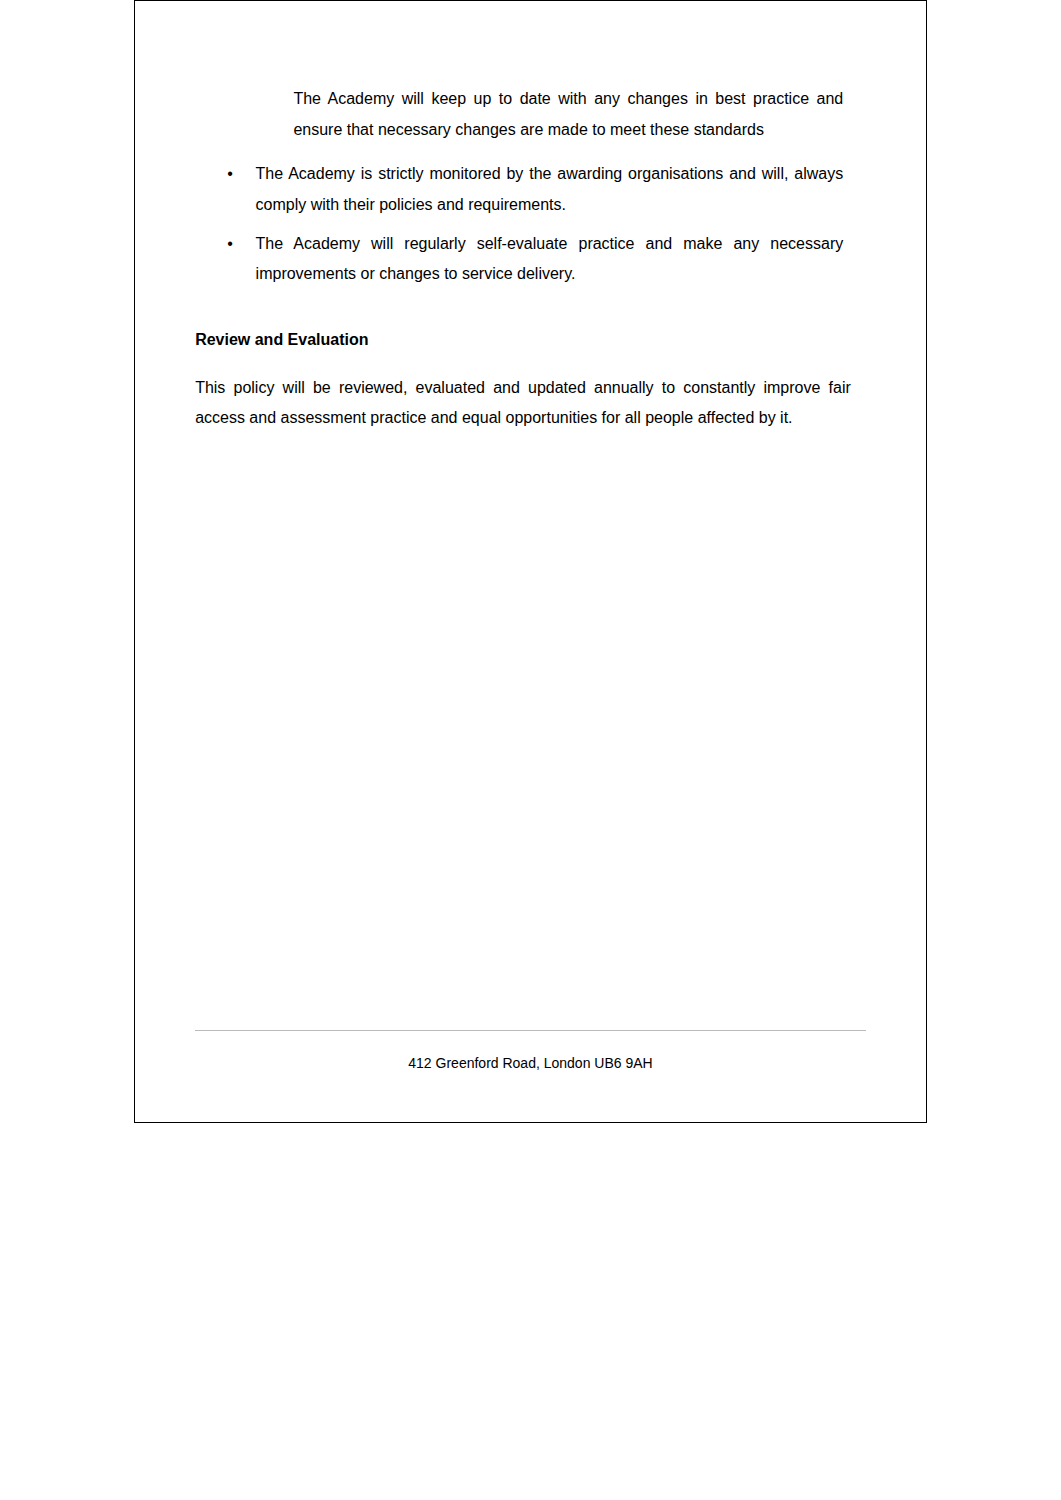The Academy will keep up to date with any changes in best practice and ensure that necessary changes are made to meet these standards
The Academy is strictly monitored by the awarding organisations and will, always comply with their policies and requirements.
The Academy will regularly self-evaluate practice and make any necessary improvements or changes to service delivery.
Review and Evaluation
This policy will be reviewed, evaluated and updated annually to constantly improve fair access and assessment practice and equal opportunities for all people affected by it.
412 Greenford Road, London UB6 9AH